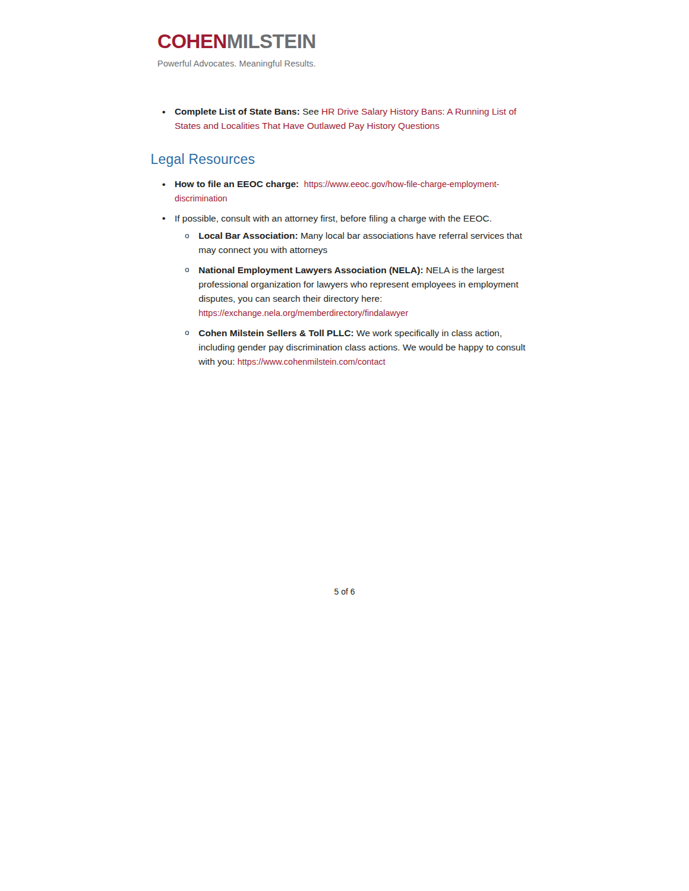COHEN MILSTEIN
Powerful Advocates. Meaningful Results.
Complete List of State Bans: See HR Drive Salary History Bans: A Running List of States and Localities That Have Outlawed Pay History Questions
Legal Resources
How to file an EEOC charge: https://www.eeoc.gov/how-file-charge-employment-discrimination
If possible, consult with an attorney first, before filing a charge with the EEOC.
Local Bar Association: Many local bar associations have referral services that may connect you with attorneys
National Employment Lawyers Association (NELA): NELA is the largest professional organization for lawyers who represent employees in employment disputes, you can search their directory here: https://exchange.nela.org/memberdirectory/findalawyer
Cohen Milstein Sellers & Toll PLLC: We work specifically in class action, including gender pay discrimination class actions. We would be happy to consult with you: https://www.cohenmilstein.com/contact
5 of 6